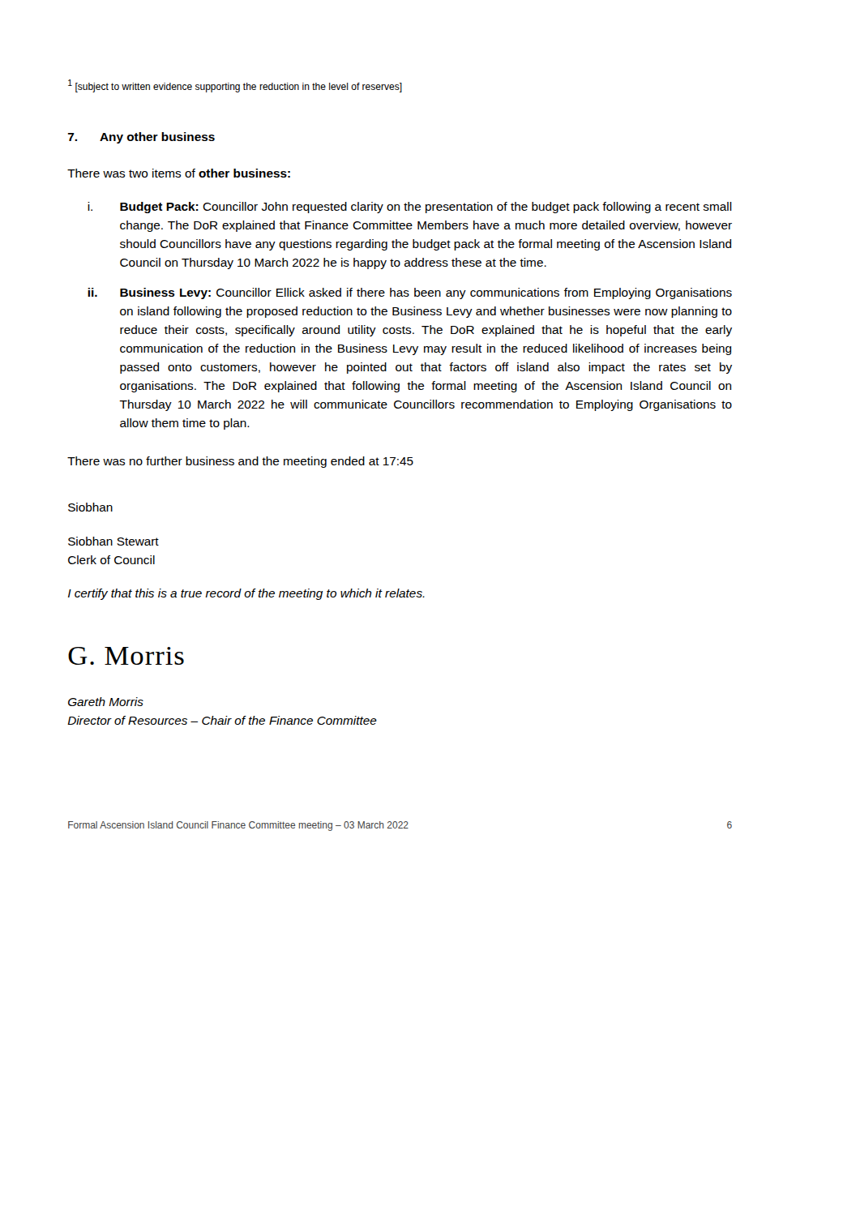1 [subject to written evidence supporting the reduction in the level of reserves]
7. Any other business
There was two items of other business:
Budget Pack: Councillor John requested clarity on the presentation of the budget pack following a recent small change. The DoR explained that Finance Committee Members have a much more detailed overview, however should Councillors have any questions regarding the budget pack at the formal meeting of the Ascension Island Council on Thursday 10 March 2022 he is happy to address these at the time.
Business Levy: Councillor Ellick asked if there has been any communications from Employing Organisations on island following the proposed reduction to the Business Levy and whether businesses were now planning to reduce their costs, specifically around utility costs. The DoR explained that he is hopeful that the early communication of the reduction in the Business Levy may result in the reduced likelihood of increases being passed onto customers, however he pointed out that factors off island also impact the rates set by organisations. The DoR explained that following the formal meeting of the Ascension Island Council on Thursday 10 March 2022 he will communicate Councillors recommendation to Employing Organisations to allow them time to plan.
There was no further business and the meeting ended at 17:45
Siobhan
Siobhan Stewart
Clerk of Council
I certify that this is a true record of the meeting to which it relates.
G. Morris
Gareth Morris
Director of Resources – Chair of the Finance Committee
Formal Ascension Island Council Finance Committee meeting – 03 March 2022 6